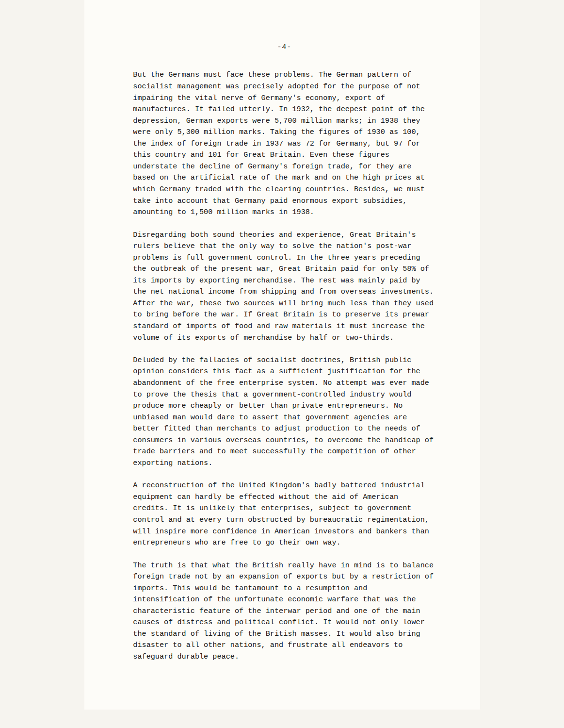-4-
But the Germans must face these problems. The German pattern of socialist management was precisely adopted for the purpose of not impairing the vital nerve of Germany's economy, export of manufactures. It failed utterly. In 1932, the deepest point of the depression, German exports were 5,700 million marks; in 1938 they were only 5,300 million marks. Taking the figures of 1930 as 100, the index of foreign trade in 1937 was 72 for Germany, but 97 for this country and 101 for Great Britain. Even these figures understate the decline of Germany's foreign trade, for they are based on the artificial rate of the mark and on the high prices at which Germany traded with the clearing countries. Besides, we must take into account that Germany paid enormous export subsidies, amounting to 1,500 million marks in 1938.
Disregarding both sound theories and experience, Great Britain's rulers believe that the only way to solve the nation's post-war problems is full government control. In the three years preceding the outbreak of the present war, Great Britain paid for only 58% of its imports by exporting merchandise. The rest was mainly paid by the net national income from shipping and from overseas investments. After the war, these two sources will bring much less than they used to bring before the war. If Great Britain is to preserve its prewar standard of imports of food and raw materials it must increase the volume of its exports of merchandise by half or two-thirds.
Deluded by the fallacies of socialist doctrines, British public opinion considers this fact as a sufficient justification for the abandonment of the free enterprise system. No attempt was ever made to prove the thesis that a government-controlled industry would produce more cheaply or better than private entrepreneurs. No unbiased man would dare to assert that government agencies are better fitted than merchants to adjust production to the needs of consumers in various overseas countries, to overcome the handicap of trade barriers and to meet successfully the competition of other exporting nations.
A reconstruction of the United Kingdom's badly battered industrial equipment can hardly be effected without the aid of American credits. It is unlikely that enterprises, subject to government control and at every turn obstructed by bureaucratic regimentation, will inspire more confidence in American investors and bankers than entrepreneurs who are free to go their own way.
The truth is that what the British really have in mind is to balance foreign trade not by an expansion of exports but by a restriction of imports. This would be tantamount to a resumption and intensification of the unfortunate economic warfare that was the characteristic feature of the interwar period and one of the main causes of distress and political conflict. It would not only lower the standard of living of the British masses. It would also bring disaster to all other nations, and frustrate all endeavors to safeguard durable peace.